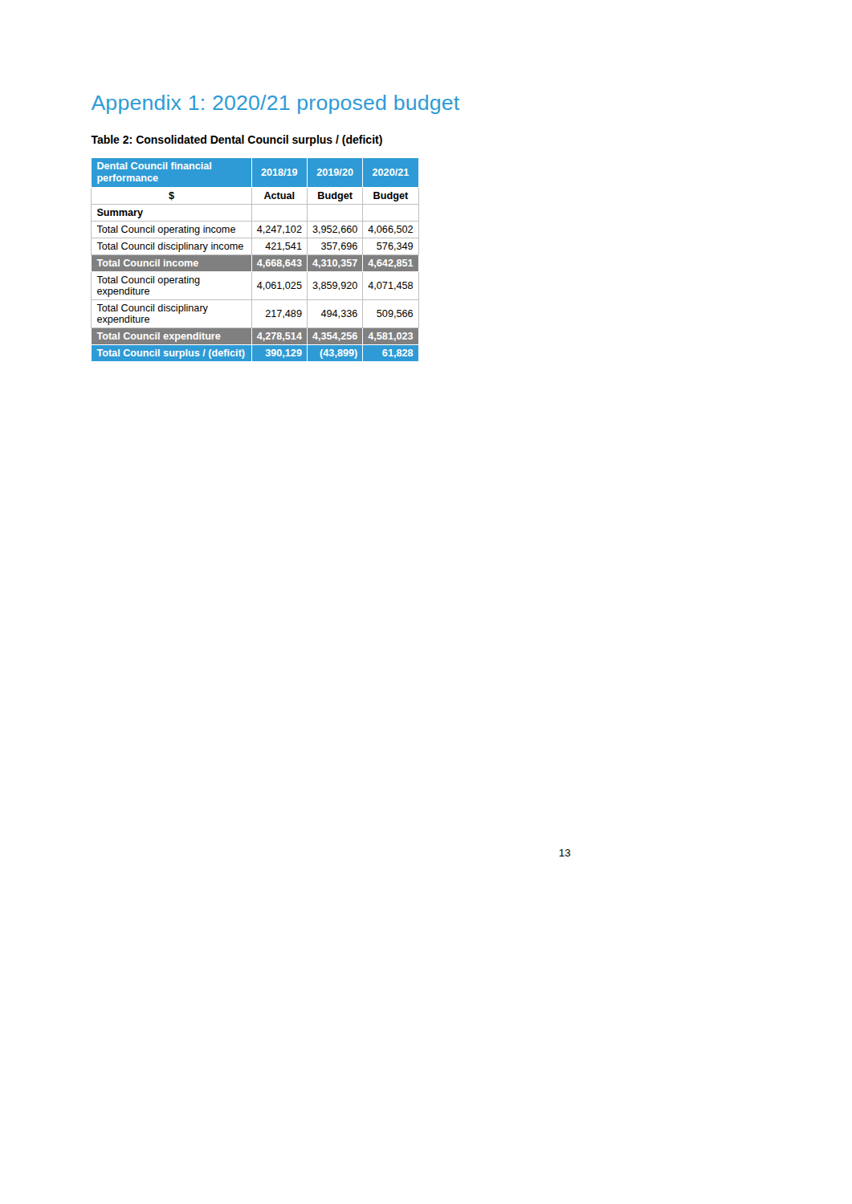Appendix 1: 2020/21 proposed budget
Table 2: Consolidated Dental Council surplus / (deficit)
| Dental Council financial performance | 2018/19 | 2019/20 | 2020/21 |
| --- | --- | --- | --- |
| $ | Actual | Budget | Budget |
| Summary | | | |
| Total Council operating income | 4,247,102 | 3,952,660 | 4,066,502 |
| Total Council disciplinary income | 421,541 | 357,696 | 576,349 |
| Total Council income | 4,668,643 | 4,310,357 | 4,642,851 |
| Total Council operating expenditure | 4,061,025 | 3,859,920 | 4,071,458 |
| Total Council disciplinary expenditure | 217,489 | 494,336 | 509,566 |
| Total Council expenditure | 4,278,514 | 4,354,256 | 4,581,023 |
| Total Council surplus / (deficit) | 390,129 | (43,899) | 61,828 |
13